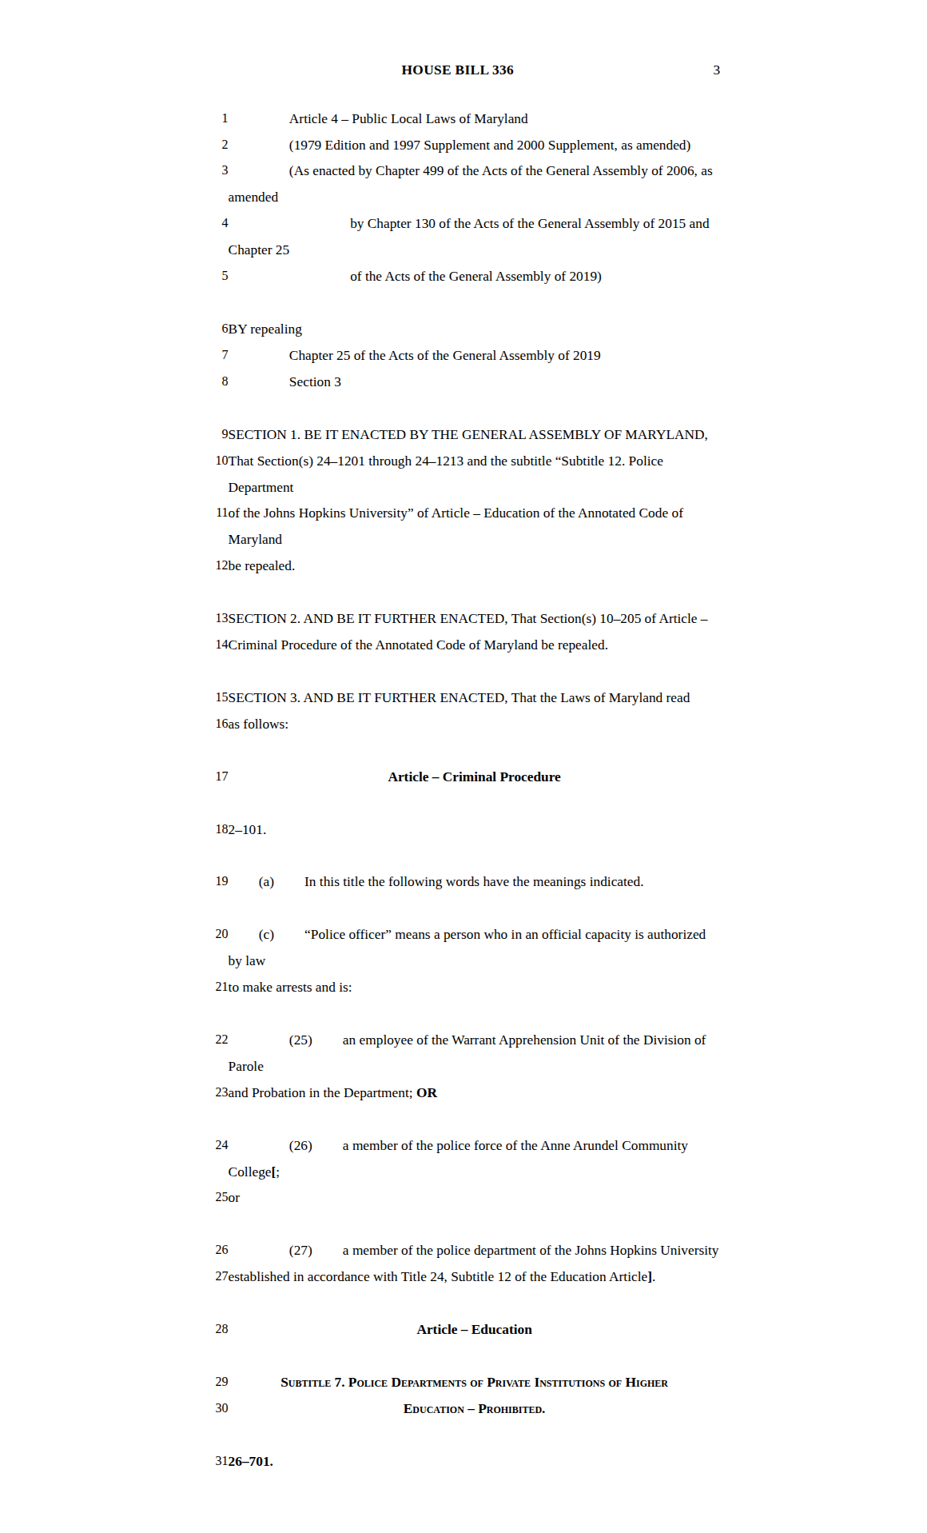HOUSE BILL 336 3
| 1 | Article 4 – Public Local Laws of Maryland |
| 2 | (1979 Edition and 1997 Supplement and 2000 Supplement, as amended) |
| 3 | (As enacted by Chapter 499 of the Acts of the General Assembly of 2006, as amended |
| 4 | by Chapter 130 of the Acts of the General Assembly of 2015 and Chapter 25 |
| 5 | of the Acts of the General Assembly of 2019) |
| 6 | BY repealing |
| 7 | Chapter 25 of the Acts of the General Assembly of 2019 |
| 8 | Section 3 |
| 9 | SECTION 1. BE IT ENACTED BY THE GENERAL ASSEMBLY OF MARYLAND, |
| 10 | That Section(s) 24–1201 through 24–1213 and the subtitle “Subtitle 12. Police Department |
| 11 | of the Johns Hopkins University” of Article – Education of the Annotated Code of Maryland |
| 12 | be repealed. |
| 13 | SECTION 2. AND BE IT FURTHER ENACTED, That Section(s) 10–205 of Article – |
| 14 | Criminal Procedure of the Annotated Code of Maryland be repealed. |
| 15 | SECTION 3. AND BE IT FURTHER ENACTED, That the Laws of Maryland read |
| 16 | as follows: |
| 17 | Article – Criminal Procedure |
| 18 | 2–101. |
| 19 | (a) In this title the following words have the meanings indicated. |
| 20 | (c) “Police officer” means a person who in an official capacity is authorized by law |
| 21 | to make arrests and is: |
| 22 | (25) an employee of the Warrant Apprehension Unit of the Division of Parole |
| 23 | and Probation in the Department; OR |
| 24 | (26) a member of the police force of the Anne Arundel Community College [ ; |
| 25 | or |
| 26 | (27) a member of the police department of the Johns Hopkins University |
| 27 | established in accordance with Title 24, Subtitle 12 of the Education Article ] . |
| 28 | Article – Education |
| 29 | Subtitle 7. Police Departments of Private Institutions of Higher |
| 30 | Education – Prohibited. |
| 31 | 26–701. |